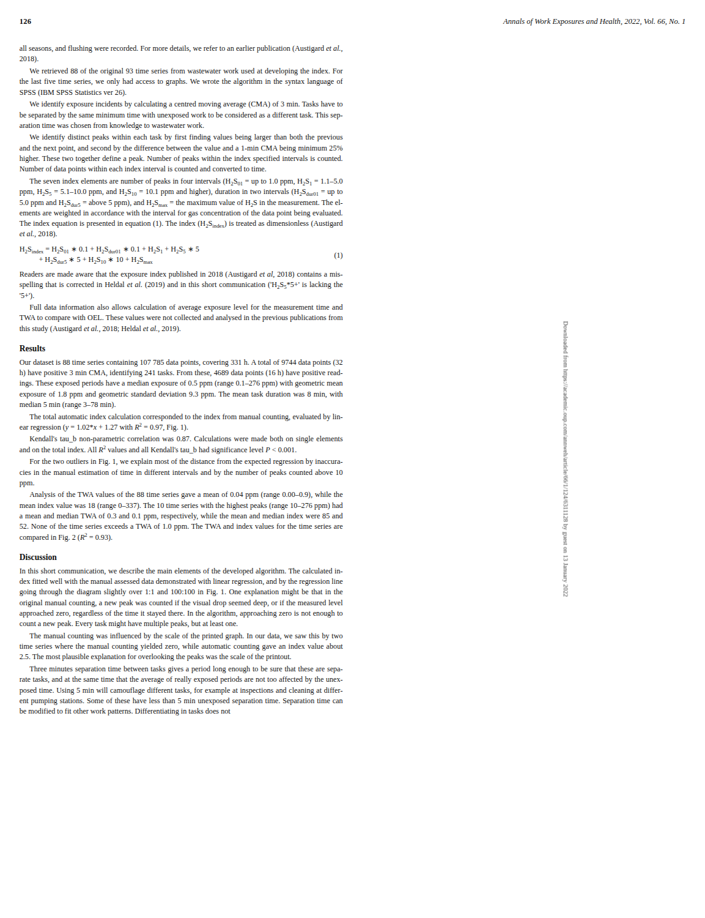126
Annals of Work Exposures and Health, 2022, Vol. 66, No. 1
Downloaded from https://academic.oup.com/annweh/article/66/1/124/6311128 by guest on 13 January 2022
all seasons, and flushing were recorded. For more details, we refer to an earlier publication (Austigard et al., 2018).
We retrieved 88 of the original 93 time series from wastewater work used at developing the index. For the last five time series, we only had access to graphs. We wrote the algorithm in the syntax language of SPSS (IBM SPSS Statistics ver 26).
We identify exposure incidents by calculating a centred moving average (CMA) of 3 min. Tasks have to be separated by the same minimum time with unexposed work to be considered as a different task. This separation time was chosen from knowledge to wastewater work.
We identify distinct peaks within each task by first finding values being larger than both the previous and the next point, and second by the difference between the value and a 1-min CMA being minimum 25% higher. These two together define a peak. Number of peaks within the index specified intervals is counted. Number of data points within each index interval is counted and converted to time.
The seven index elements are number of peaks in four intervals (H2S01 = up to 1.0 ppm, H2S1 = 1.1–5.0 ppm, H2S5 = 5.1–10.0 ppm, and H2S10 = 10.1 ppm and higher), duration in two intervals (H2Sdur01 = up to 5.0 ppm and H2Sdur5 = above 5 ppm), and H2Smax = the maximum value of H2S in the measurement. The elements are weighted in accordance with the interval for gas concentration of the data point being evaluated. The index equation is presented in equation (1). The index (H2Sindex) is treated as dimensionless (Austigard et al., 2018).
H2Sindex = H2S01 ∗ 0.1 + H2Sdur01 ∗ 0.1 + H2S1 + H2S5 ∗ 5
+ H2Sdur5 ∗ 5 + H2S10 ∗ 10 + H2Smax
(1)
Readers are made aware that the exposure index published in 2018 (Austigard et al, 2018) contains a misspelling that is corrected in Heldal et al. (2019) and in this short communication ('H2S5*5+' is lacking the '5+').
Full data information also allows calculation of average exposure level for the measurement time and TWA to compare with OEL. These values were not collected and analysed in the previous publications from this study (Austigard et al., 2018; Heldal et al., 2019).
Results
Our dataset is 88 time series containing 107 785 data points, covering 331 h. A total of 9744 data points (32 h) have positive 3 min CMA, identifying 241 tasks. From these, 4689 data points (16 h) have positive readings. These exposed periods have a median exposure of 0.5 ppm (range 0.1–276 ppm) with geometric mean exposure of 1.8 ppm and geometric standard deviation 9.3 ppm. The mean task duration was 8 min, with median 5 min (range 3–78 min).
The total automatic index calculation corresponded to the index from manual counting, evaluated by linear regression (y = 1.02*x + 1.27 with R2 = 0.97, Fig. 1).
Kendall's tau_b non-parametric correlation was 0.87. Calculations were made both on single elements and on the total index. All R2 values and all Kendall's tau_b had significance level P < 0.001.
For the two outliers in Fig. 1, we explain most of the distance from the expected regression by inaccuracies in the manual estimation of time in different intervals and by the number of peaks counted above 10 ppm.
Analysis of the TWA values of the 88 time series gave a mean of 0.04 ppm (range 0.00–0.9), while the mean index value was 18 (range 0–337). The 10 time series with the highest peaks (range 10–276 ppm) had a mean and median TWA of 0.3 and 0.1 ppm, respectively, while the mean and median index were 85 and 52. None of the time series exceeds a TWA of 1.0 ppm. The TWA and index values for the time series are compared in Fig. 2 (R2 = 0.93).
Discussion
In this short communication, we describe the main elements of the developed algorithm. The calculated index fitted well with the manual assessed data demonstrated with linear regression, and by the regression line going through the diagram slightly over 1:1 and 100:100 in Fig. 1. One explanation might be that in the original manual counting, a new peak was counted if the visual drop seemed deep, or if the measured level approached zero, regardless of the time it stayed there. In the algorithm, approaching zero is not enough to count a new peak. Every task might have multiple peaks, but at least one.
The manual counting was influenced by the scale of the printed graph. In our data, we saw this by two time series where the manual counting yielded zero, while automatic counting gave an index value about 2.5. The most plausible explanation for overlooking the peaks was the scale of the printout.
Three minutes separation time between tasks gives a period long enough to be sure that these are separate tasks, and at the same time that the average of really exposed periods are not too affected by the unexposed time. Using 5 min will camouflage different tasks, for example at inspections and cleaning at different pumping stations. Some of these have less than 5 min unexposed separation time. Separation time can be modified to fit other work patterns. Differentiating in tasks does not